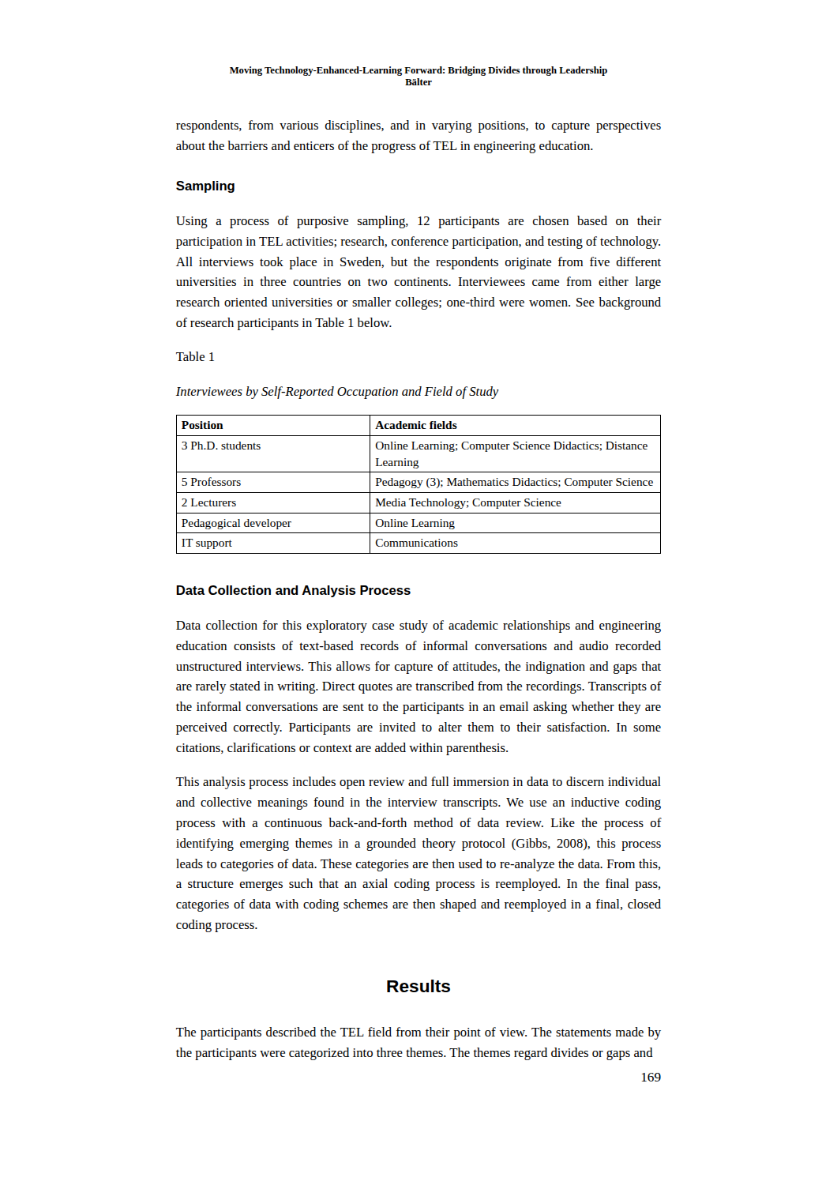Moving Technology-Enhanced-Learning Forward: Bridging Divides through Leadership Bälter
respondents, from various disciplines, and in varying positions, to capture perspectives about the barriers and enticers of the progress of TEL in engineering education.
Sampling
Using a process of purposive sampling, 12 participants are chosen based on their participation in TEL activities; research, conference participation, and testing of technology. All interviews took place in Sweden, but the respondents originate from five different universities in three countries on two continents. Interviewees came from either large research oriented universities or smaller colleges; one-third were women. See background of research participants in Table 1 below.
Table 1
Interviewees by Self-Reported Occupation and Field of Study
| Position | Academic fields |
| --- | --- |
| 3 Ph.D. students | Online Learning; Computer Science Didactics; Distance Learning |
| 5 Professors | Pedagogy (3); Mathematics Didactics; Computer Science |
| 2 Lecturers | Media Technology; Computer Science |
| Pedagogical developer | Online Learning |
| IT support | Communications |
Data Collection and Analysis Process
Data collection for this exploratory case study of academic relationships and engineering education consists of text-based records of informal conversations and audio recorded unstructured interviews. This allows for capture of attitudes, the indignation and gaps that are rarely stated in writing. Direct quotes are transcribed from the recordings. Transcripts of the informal conversations are sent to the participants in an email asking whether they are perceived correctly. Participants are invited to alter them to their satisfaction. In some citations, clarifications or context are added within parenthesis.
This analysis process includes open review and full immersion in data to discern individual and collective meanings found in the interview transcripts. We use an inductive coding process with a continuous back-and-forth method of data review. Like the process of identifying emerging themes in a grounded theory protocol (Gibbs, 2008), this process leads to categories of data. These categories are then used to re-analyze the data. From this, a structure emerges such that an axial coding process is reemployed. In the final pass, categories of data with coding schemes are then shaped and reemployed in a final, closed coding process.
Results
The participants described the TEL field from their point of view. The statements made by the participants were categorized into three themes. The themes regard divides or gaps and
169